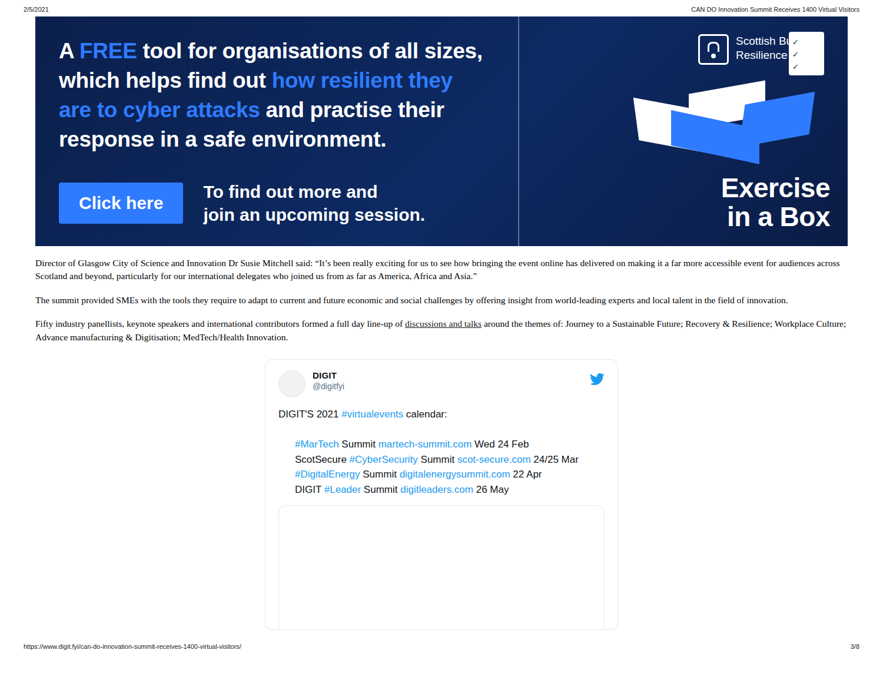2/5/2021 CAN DO Innovation Summit Receives 1400 Virtual Visitors
A FREE tool for organisations of all sizes,
which helps find out how resilient they
are to cyber attacks and practise their
response in a safe environment.
Click here
To find out more and
join an upcoming session.
Scottish Business
Resilience Centre
✓ ✓ ✓
Exercise
in a Box
Director of Glasgow City of Science and Innovation Dr Susie Mitchell said: “It’s been really exciting for us to see how bringing the event online has delivered on making it a far more accessible event for audiences across Scotland and beyond, particularly for our international delegates who joined us from as far as America, Africa and Asia.”
The summit provided SMEs with the tools they require to adapt to current and future economic and social challenges by offering insight from world-leading experts and local talent in the field of innovation.
Fifty industry panellists, keynote speakers and international contributors formed a full day line-up of discussions and talks around the themes of: Journey to a Sustainable Future; Recovery & Resilience; Workplace Culture; Advance manufacturing & Digitisation; MedTech/Health Innovation.
DIGIT
@digitfyi
DIGIT'S 2021 #virtualevents calendar:
#MarTech Summit martech-summit.com Wed 24 Feb
ScotSecure #CyberSecurity Summit scot-secure.com 24/25 Mar
#DigitalEnergy Summit digitalenergysummit.com 22 Apr
DIGIT #Leader Summit digitleaders.com 26 May
https://www.digit.fyi/can-do-innovation-summit-receives-1400-virtual-visitors/ 3/8